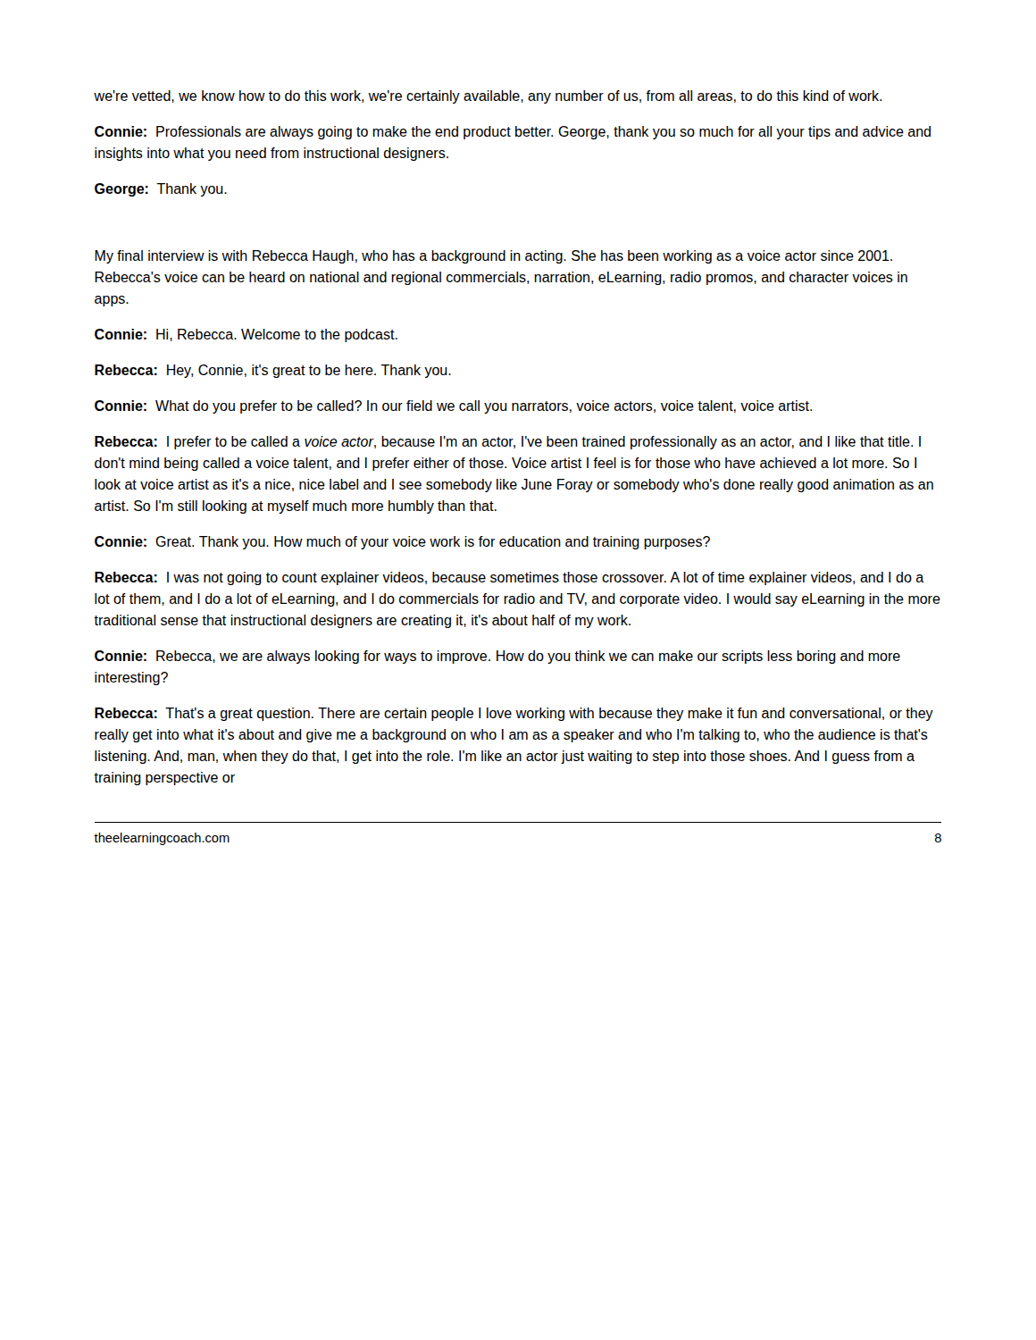we're vetted, we know how to do this work, we're certainly available, any number of us, from all areas, to do this kind of work.
Connie: Professionals are always going to make the end product better. George, thank you so much for all your tips and advice and insights into what you need from instructional designers.
George: Thank you.
My final interview is with Rebecca Haugh, who has a background in acting. She has been working as a voice actor since 2001. Rebecca's voice can be heard on national and regional commercials, narration, eLearning, radio promos, and character voices in apps.
Connie: Hi, Rebecca. Welcome to the podcast.
Rebecca: Hey, Connie, it's great to be here. Thank you.
Connie: What do you prefer to be called? In our field we call you narrators, voice actors, voice talent, voice artist.
Rebecca: I prefer to be called a voice actor, because I'm an actor, I've been trained professionally as an actor, and I like that title. I don't mind being called a voice talent, and I prefer either of those. Voice artist I feel is for those who have achieved a lot more. So I look at voice artist as it's a nice, nice label and I see somebody like June Foray or somebody who's done really good animation as an artist. So I'm still looking at myself much more humbly than that.
Connie: Great. Thank you. How much of your voice work is for education and training purposes?
Rebecca: I was not going to count explainer videos, because sometimes those crossover. A lot of time explainer videos, and I do a lot of them, and I do a lot of eLearning, and I do commercials for radio and TV, and corporate video. I would say eLearning in the more traditional sense that instructional designers are creating it, it's about half of my work.
Connie: Rebecca, we are always looking for ways to improve. How do you think we can make our scripts less boring and more interesting?
Rebecca: That's a great question. There are certain people I love working with because they make it fun and conversational, or they really get into what it's about and give me a background on who I am as a speaker and who I'm talking to, who the audience is that's listening. And, man, when they do that, I get into the role. I'm like an actor just waiting to step into those shoes. And I guess from a training perspective or
theelearningcoach.com 8